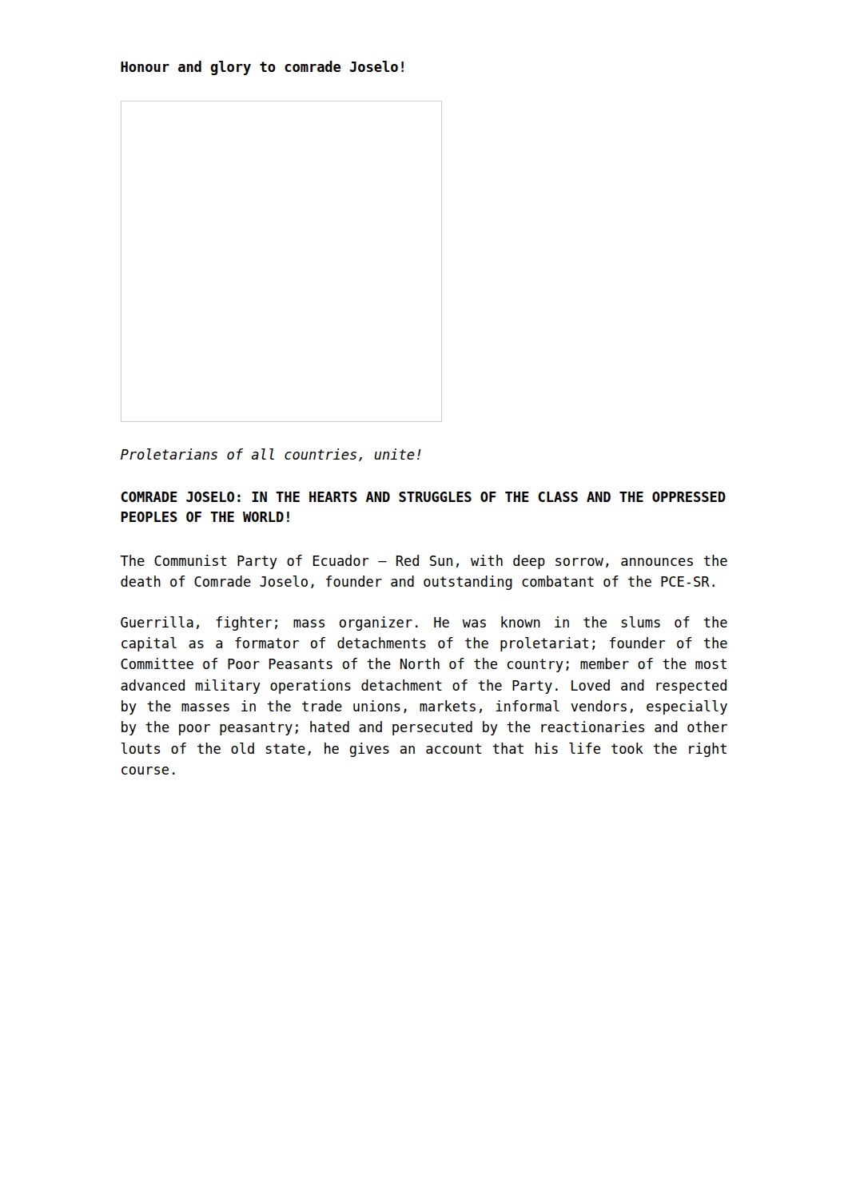Honour and glory to comrade Joselo!
Proletarians of all countries, unite!
Comrade Joselo: in the hearts and struggles of the class and the oppressed peoples of the world!
The Communist Party of Ecuador – Red Sun, with deep sorrow, announces the death of Comrade Joselo, founder and outstanding combatant of the PCE-SR.
Guerrilla, fighter; mass organizer. He was known in the slums of the capital as a formator of detachments of the proletariat; founder of the Committee of Poor Peasants of the North of the country; member of the most advanced military operations detachment of the Party. Loved and respected by the masses in the trade unions, markets, informal vendors, especially by the poor peasantry; hated and persecuted by the reactionaries and other louts of the old state, he gives an account that his life took the right course.